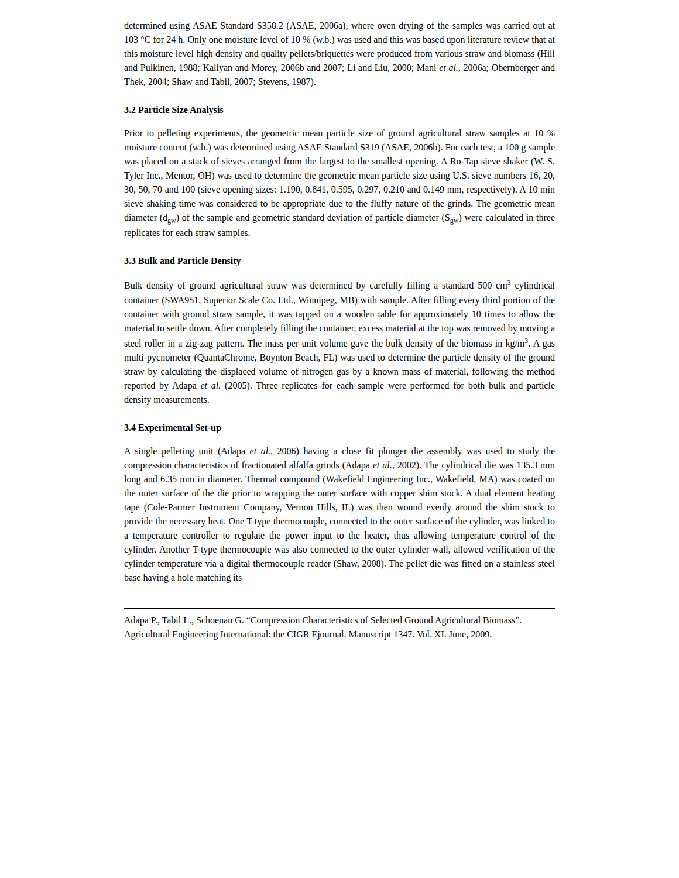determined using ASAE Standard S358.2 (ASAE, 2006a), where oven drying of the samples was carried out at 103 °C for 24 h. Only one moisture level of 10 % (w.b.) was used and this was based upon literature review that at this moisture level high density and quality pellets/briquettes were produced from various straw and biomass (Hill and Pulkinen, 1988; Kaliyan and Morey, 2006b and 2007; Li and Liu, 2000; Mani et al., 2006a; Obernberger and Thek, 2004; Shaw and Tabil, 2007; Stevens, 1987).
3.2 Particle Size Analysis
Prior to pelleting experiments, the geometric mean particle size of ground agricultural straw samples at 10 % moisture content (w.b.) was determined using ASAE Standard S319 (ASAE, 2006b). For each test, a 100 g sample was placed on a stack of sieves arranged from the largest to the smallest opening. A Ro-Tap sieve shaker (W. S. Tyler Inc., Mentor, OH) was used to determine the geometric mean particle size using U.S. sieve numbers 16, 20, 30, 50, 70 and 100 (sieve opening sizes: 1.190, 0.841, 0.595, 0.297, 0.210 and 0.149 mm, respectively). A 10 min sieve shaking time was considered to be appropriate due to the fluffy nature of the grinds. The geometric mean diameter (dgw) of the sample and geometric standard deviation of particle diameter (Sgw) were calculated in three replicates for each straw samples.
3.3 Bulk and Particle Density
Bulk density of ground agricultural straw was determined by carefully filling a standard 500 cm3 cylindrical container (SWA951, Superior Scale Co. Ltd., Winnipeg, MB) with sample. After filling every third portion of the container with ground straw sample, it was tapped on a wooden table for approximately 10 times to allow the material to settle down. After completely filling the container, excess material at the top was removed by moving a steel roller in a zig-zag pattern. The mass per unit volume gave the bulk density of the biomass in kg/m3. A gas multi-pycnometer (QuantaChrome, Boynton Beach, FL) was used to determine the particle density of the ground straw by calculating the displaced volume of nitrogen gas by a known mass of material, following the method reported by Adapa et al. (2005). Three replicates for each sample were performed for both bulk and particle density measurements.
3.4 Experimental Set-up
A single pelleting unit (Adapa et al., 2006) having a close fit plunger die assembly was used to study the compression characteristics of fractionated alfalfa grinds (Adapa et al., 2002). The cylindrical die was 135.3 mm long and 6.35 mm in diameter. Thermal compound (Wakefield Engineering Inc., Wakefield, MA) was coated on the outer surface of the die prior to wrapping the outer surface with copper shim stock. A dual element heating tape (Cole-Parmer Instrument Company, Vernon Hills, IL) was then wound evenly around the shim stock to provide the necessary heat. One T-type thermocouple, connected to the outer surface of the cylinder, was linked to a temperature controller to regulate the power input to the heater, thus allowing temperature control of the cylinder. Another T-type thermocouple was also connected to the outer cylinder wall, allowed verification of the cylinder temperature via a digital thermocouple reader (Shaw, 2008). The pellet die was fitted on a stainless steel base having a hole matching its
Adapa P., Tabil L., Schoenau G. “Compression Characteristics of Selected Ground Agricultural Biomass”. Agricultural Engineering International: the CIGR Ejournal. Manuscript 1347. Vol. XI. June, 2009.